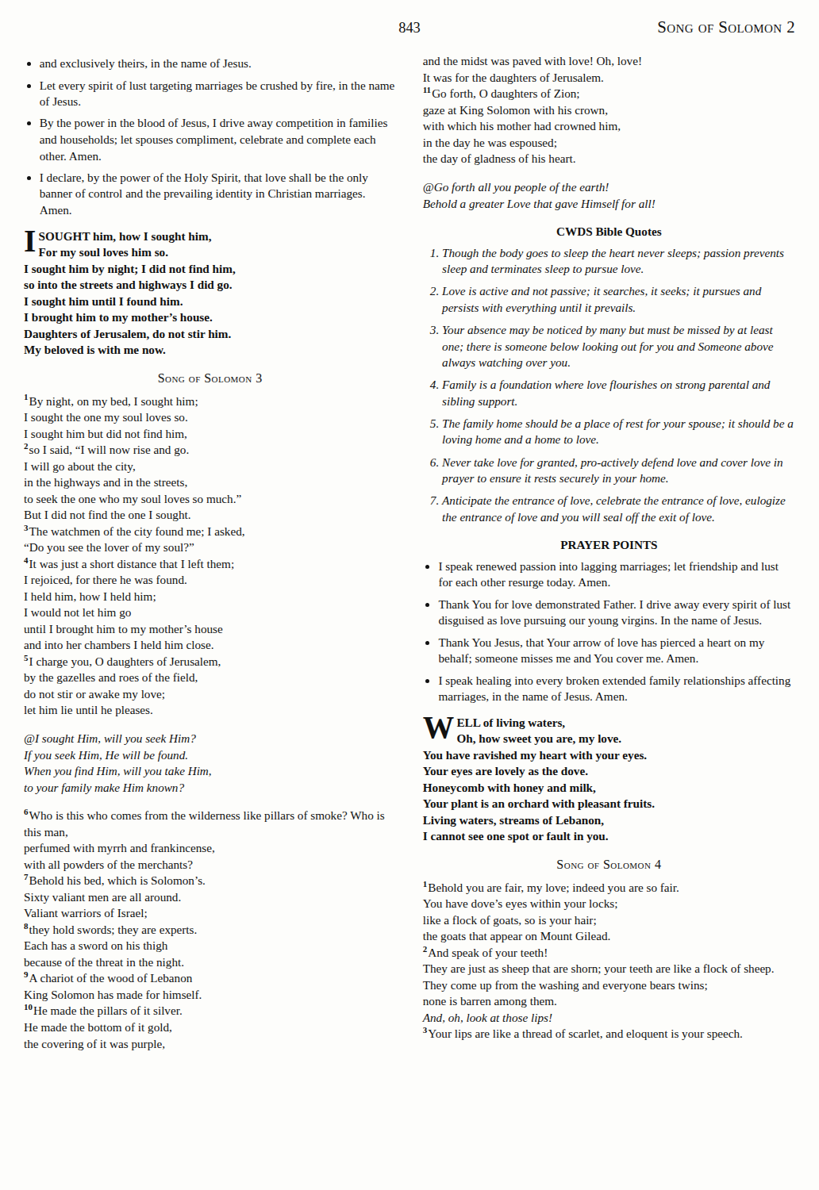843
Song of Solomon 2
and exclusively theirs, in the name of Jesus.
Let every spirit of lust targeting marriages be crushed by fire, in the name of Jesus.
By the power in the blood of Jesus, I drive away competition in families and households; let spouses compliment, celebrate and complete each other. Amen.
I declare, by the power of the Holy Spirit, that love shall be the only banner of control and the prevailing identity in Christian marriages. Amen.
ISOUGHT him, how I sought him,
For my soul loves him so.
I sought him by night; I did not find him,
so into the streets and highways I did go.
I sought him until I found him.
I brought him to my mother’s house.
Daughters of Jerusalem, do not stir him.
My beloved is with me now.
Song of Solomon 3
1By night, on my bed, I sought him;
I sought the one my soul loves so.
I sought him but did not find him,
2so I said, “I will now rise and go.
I will go about the city,
in the highways and in the streets,
to seek the one who my soul loves so much.”
But I did not find the one I sought.
3The watchmen of the city found me; I asked,
“Do you see the lover of my soul?”
4It was just a short distance that I left them;
I rejoiced, for there he was found.
I held him, how I held him;
I would not let him go
until I brought him to my mother’s house
and into her chambers I held him close.
5I charge you, O daughters of Jerusalem,
by the gazelles and roes of the field,
do not stir or awake my love;
let him lie until he pleases.
@I sought Him, will you seek Him?
If you seek Him, He will be found.
When you find Him, will you take Him,
to your family make Him known?
6Who is this who comes from the wilderness like pillars of smoke? Who is this man,
perfumed with myrrh and frankincense,
with all powders of the merchants?
7Behold his bed, which is Solomon’s.
Sixty valiant men are all around.
Valiant warriors of Israel;
8they hold swords; they are experts.
Each has a sword on his thigh
because of the threat in the night.
9A chariot of the wood of Lebanon
King Solomon has made for himself.
10He made the pillars of it silver.
He made the bottom of it gold,
the covering of it was purple,
and the midst was paved with love! Oh, love!
It was for the daughters of Jerusalem.
11Go forth, O daughters of Zion;
gaze at King Solomon with his crown,
with which his mother had crowned him,
in the day he was espoused;
the day of gladness of his heart.
@Go forth all you people of the earth!
Behold a greater Love that gave Himself for all!
CWDS Bible Quotes
Though the body goes to sleep the heart never sleeps; passion prevents sleep and terminates sleep to pursue love.
Love is active and not passive; it searches, it seeks; it pursues and persists with everything until it prevails.
Your absence may be noticed by many but must be missed by at least one; there is someone below looking out for you and Someone above always watching over you.
Family is a foundation where love flourishes on strong parental and sibling support.
The family home should be a place of rest for your spouse; it should be a loving home and a home to love.
Never take love for granted, pro-actively defend love and cover love in prayer to ensure it rests securely in your home.
Anticipate the entrance of love, celebrate the entrance of love, eulogize the entrance of love and you will seal off the exit of love.
PRAYER POINTS
I speak renewed passion into lagging marriages; let friendship and lust for each other resurge today. Amen.
Thank You for love demonstrated Father. I drive away every spirit of lust disguised as love pursuing our young virgins. In the name of Jesus.
Thank You Jesus, that Your arrow of love has pierced a heart on my behalf; someone misses me and You cover me. Amen.
I speak healing into every broken extended family relationships affecting marriages, in the name of Jesus. Amen.
WELL of living waters,
Oh, how sweet you are, my love.
You have ravished my heart with your eyes.
Your eyes are lovely as the dove.
Honeycomb with honey and milk,
Your plant is an orchard with pleasant fruits.
Living waters, streams of Lebanon,
I cannot see one spot or fault in you.
Song of Solomon 4
1Behold you are fair, my love; indeed you are so fair.
You have dove’s eyes within your locks;
like a flock of goats, so is your hair;
the goats that appear on Mount Gilead.
2And speak of your teeth!
They are just as sheep that are shorn; your teeth are like a flock of sheep.
They come up from the washing and everyone bears twins;
none is barren among them.
And, oh, look at those lips!
3Your lips are like a thread of scarlet, and eloquent is your speech.